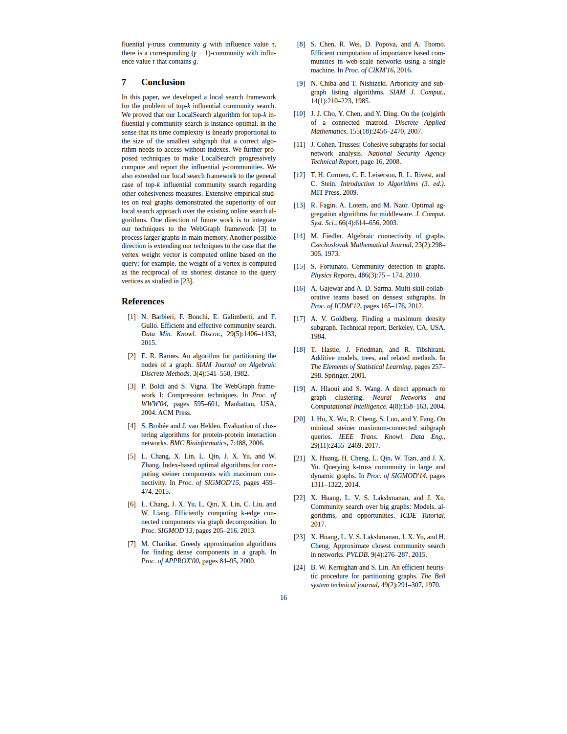fluential γ-truss community g with influence value τ, there is a corresponding (γ − 1)-community with influence value τ that contains g.
7 Conclusion
In this paper, we developed a local search framework for the problem of top-k influential community search. We proved that our LocalSearch algorithm for top-k influential γ-community search is instance-optimal, in the sense that its time complexity is linearly proportional to the size of the smallest subgraph that a correct algorithm needs to access without indexes. We further proposed techniques to make LocalSearch progressively compute and report the influential γ-communities. We also extended our local search framework to the general case of top-k influential community search regarding other cohesiveness measures. Extensive empirical studies on real graphs demonstrated the superiority of our local search approach over the existing online search algorithms. One direction of future work is to integrate our techniques to the WebGraph framework [3] to process larger graphs in main memory. Another possible direction is extending our techniques to the case that the vertex weight vector is computed online based on the query; for example, the weight of a vertex is computed as the reciprocal of its shortest distance to the query vertices as studied in [23].
References
[1]
N. Barbieri, F. Bonchi, E. Galimberti, and F. Gullo. Efficient and effective community search. Data Min. Knowl. Discov., 29(5):1406–1433, 2015.
[2]
E. R. Barnes. An algorithm for partitioning the nodes of a graph. SIAM Journal on Algebraic Discrete Methods, 3(4):541–550, 1982.
[3]
P. Boldi and S. Vigna. The WebGraph framework I: Compression techniques. In Proc. of WWW'04, pages 595–601, Manhattan, USA, 2004. ACM Press.
[4]
S. Brohée and J. van Helden. Evaluation of clustering algorithms for protein-protein interaction networks. BMC Bioinformatics, 7:488, 2006.
[5]
L. Chang, X. Lin, L. Qin, J. X. Yu, and W. Zhang. Index-based optimal algorithms for computing steiner components with maximum connectivity. In Proc. of SIGMOD'15, pages 459–474, 2015.
[6]
L. Chang, J. X. Yu, L. Qin, X. Lin, C. Liu, and W. Liang. Efficiently computing k-edge connected components via graph decomposition. In Proc. SIGMOD'13, pages 205–216, 2013.
[7]
M. Charikar. Greedy approximation algorithms for finding dense components in a graph. In Proc. of APPROX'00, pages 84–95, 2000.
[8]
S. Chen, R. Wei, D. Popova, and A. Thomo. Efficient computation of importance based communities in web-scale networks using a single machine. In Proc. of CIKM'16, 2016.
[9]
N. Chiba and T. Nishizeki. Arboricity and subgraph listing algorithms. SIAM J. Comput., 14(1):210–223, 1985.
[10]
J. J. Cho, Y. Chen, and Y. Ding. On the (co)girth of a connected matroid. Discrete Applied Mathematics, 155(18):2456–2470, 2007.
[11]
J. Cohen. Trusses: Cohesive subgraphs for social network analysis. National Security Agency Technical Report, page 16, 2008.
[12]
T. H. Cormen, C. E. Leiserson, R. L. Rivest, and C. Stein. Introduction to Algorithms (3. ed.). MIT Press, 2009.
[13]
R. Fagin, A. Lotem, and M. Naor. Optimal aggregation algorithms for middleware. J. Comput. Syst. Sci., 66(4):614–656, 2003.
[14]
M. Fiedler. Algebraic connectivity of graphs. Czechoslovak Mathematical Journal, 23(2):298–305, 1973.
[15]
S. Fortunato. Community detection in graphs. Physics Reports, 486(3):75 – 174, 2010.
[16]
A. Gajewar and A. D. Sarma. Multi-skill collaborative teams based on densest subgraphs. In Proc. of ICDM'12, pages 165–176, 2012.
[17]
A. V. Goldberg. Finding a maximum density subgraph. Technical report, Berkeley, CA, USA, 1984.
[18]
T. Hastie, J. Friedman, and R. Tibshirani. Additive models, trees, and related methods. In The Elements of Statistical Learning, pages 257–298. Springer, 2001.
[19]
A. Hlaoui and S. Wang. A direct approach to graph clustering. Neural Networks and Computational Intelligence, 4(8):158–163, 2004.
[20]
J. Hu, X. Wu, R. Cheng, S. Luo, and Y. Fang. On minimal steiner maximum-connected subgraph queries. IEEE Trans. Knowl. Data Eng., 29(11):2455–2469, 2017.
[21]
X. Huang, H. Cheng, L. Qin, W. Tian, and J. X. Yu. Querying k-truss community in large and dynamic graphs. In Proc. of SIGMOD'14, pages 1311–1322, 2014.
[22]
X. Huang, L. V. S. Lakshmanan, and J. Xu. Community search over big graphs: Models, algorithms, and opportunities. ICDE Tutorial, 2017.
[23]
X. Huang, L. V. S. Lakshmanan, J. X. Yu, and H. Cheng. Approximate closest community search in networks. PVLDB, 9(4):276–287, 2015.
[24]
B. W. Kernighan and S. Lin. An efficient heuristic procedure for partitioning graphs. The Bell system technical journal, 49(2):291–307, 1970.
16